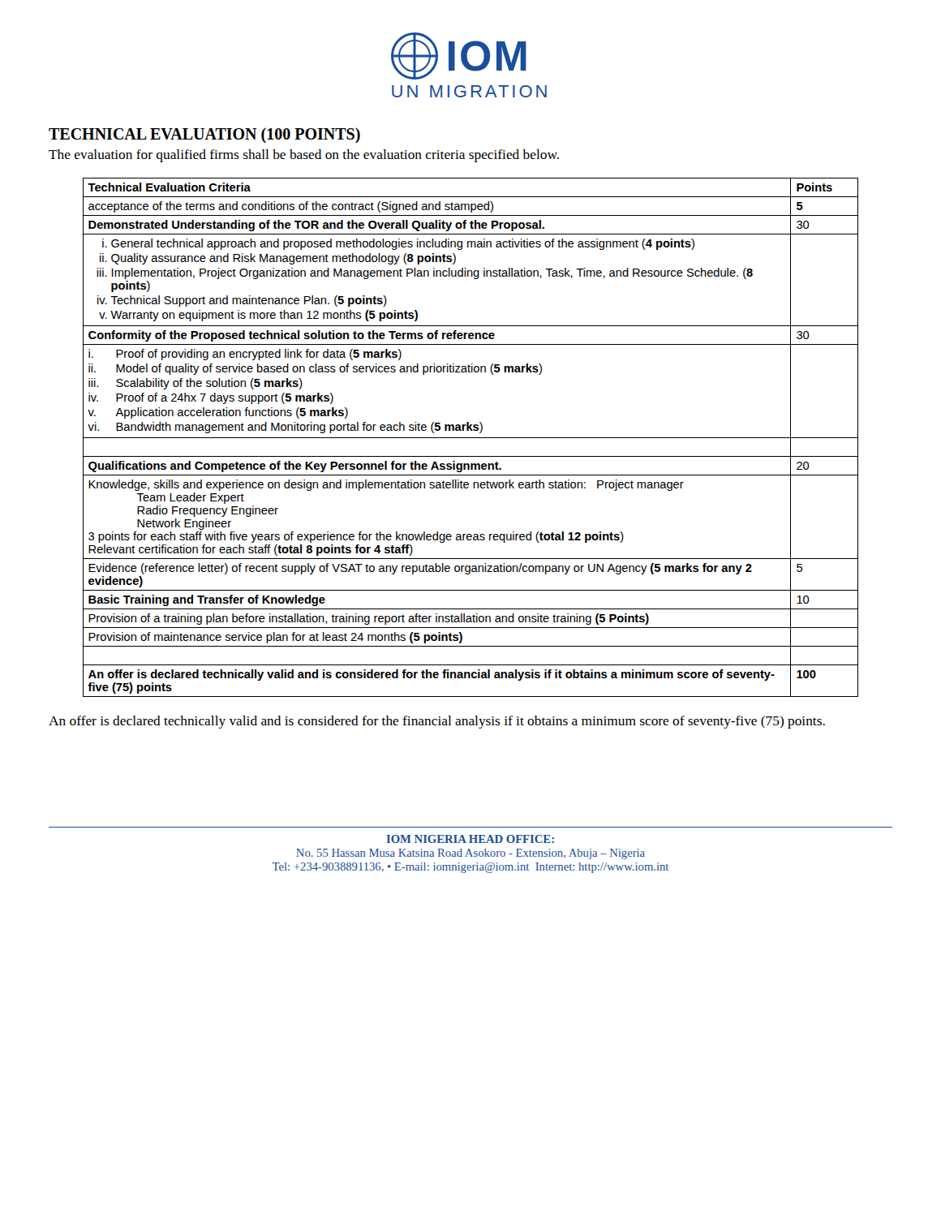IOM
UN MIGRATION
TECHNICAL EVALUATION (100 POINTS)
The evaluation for qualified firms shall be based on the evaluation criteria specified below.
| Technical Evaluation Criteria | Points |
| acceptance of the terms and conditions of the contract (Signed and stamped) | 5 |
| Demonstrated Understanding of the TOR and the Overall Quality of the Proposal. | 30 |
| General technical approach and proposed methodologies including main activities of the assignment ( 4 points ) Quality assurance and Risk Management methodology ( 8 points ) Implementation, Project Organization and Management Plan including installation, Task, Time, and Resource Schedule. ( 8 points ) Technical Support and maintenance Plan. ( 5 points ) Warranty on equipment is more than 12 months (5 points) | |
| Conformity of the Proposed technical solution to the Terms of reference | 30 |
| i. Proof of providing an encrypted link for data ( 5 marks ) ii. Model of quality of service based on class of services and prioritization ( 5 marks ) iii. Scalability of the solution ( 5 marks ) iv. Proof of a 24hx 7 days support ( 5 marks ) v. Application acceleration functions ( 5 marks ) vi. Bandwidth management and Monitoring portal for each site ( 5 marks ) | |
| Qualifications and Competence of the Key Personnel for the Assignment. | 20 |
| Knowledge, skills and experience on design and implementation satellite network earth station: Project manager Team Leader Expert Radio Frequency Engineer Network Engineer 3 points for each staff with five years of experience for the knowledge areas required ( total 12 points ) Relevant certification for each staff ( total 8 points for 4 staff ) | |
| Evidence (reference letter) of recent supply of VSAT to any reputable organization/company or UN Agency (5 marks for any 2 evidence) | 5 |
| Basic Training and Transfer of Knowledge | 10 |
| Provision of a training plan before installation, training report after installation and onsite training (5 Points) | |
| Provision of maintenance service plan for at least 24 months (5 points) | |
| An offer is declared technically valid and is considered for the financial analysis if it obtains a minimum score of seventy-five (75) points | 100 |
An offer is declared technically valid and is considered for the financial analysis if it obtains a minimum score of seventy-five (75) points.
IOM NIGERIA HEAD OFFICE:
No. 55 Hassan Musa Katsina Road Asokoro - Extension, Abuja – Nigeria
Tel: +234-9038891136, • E-mail: iomnigeria@iom.int Internet: http://www.iom.int